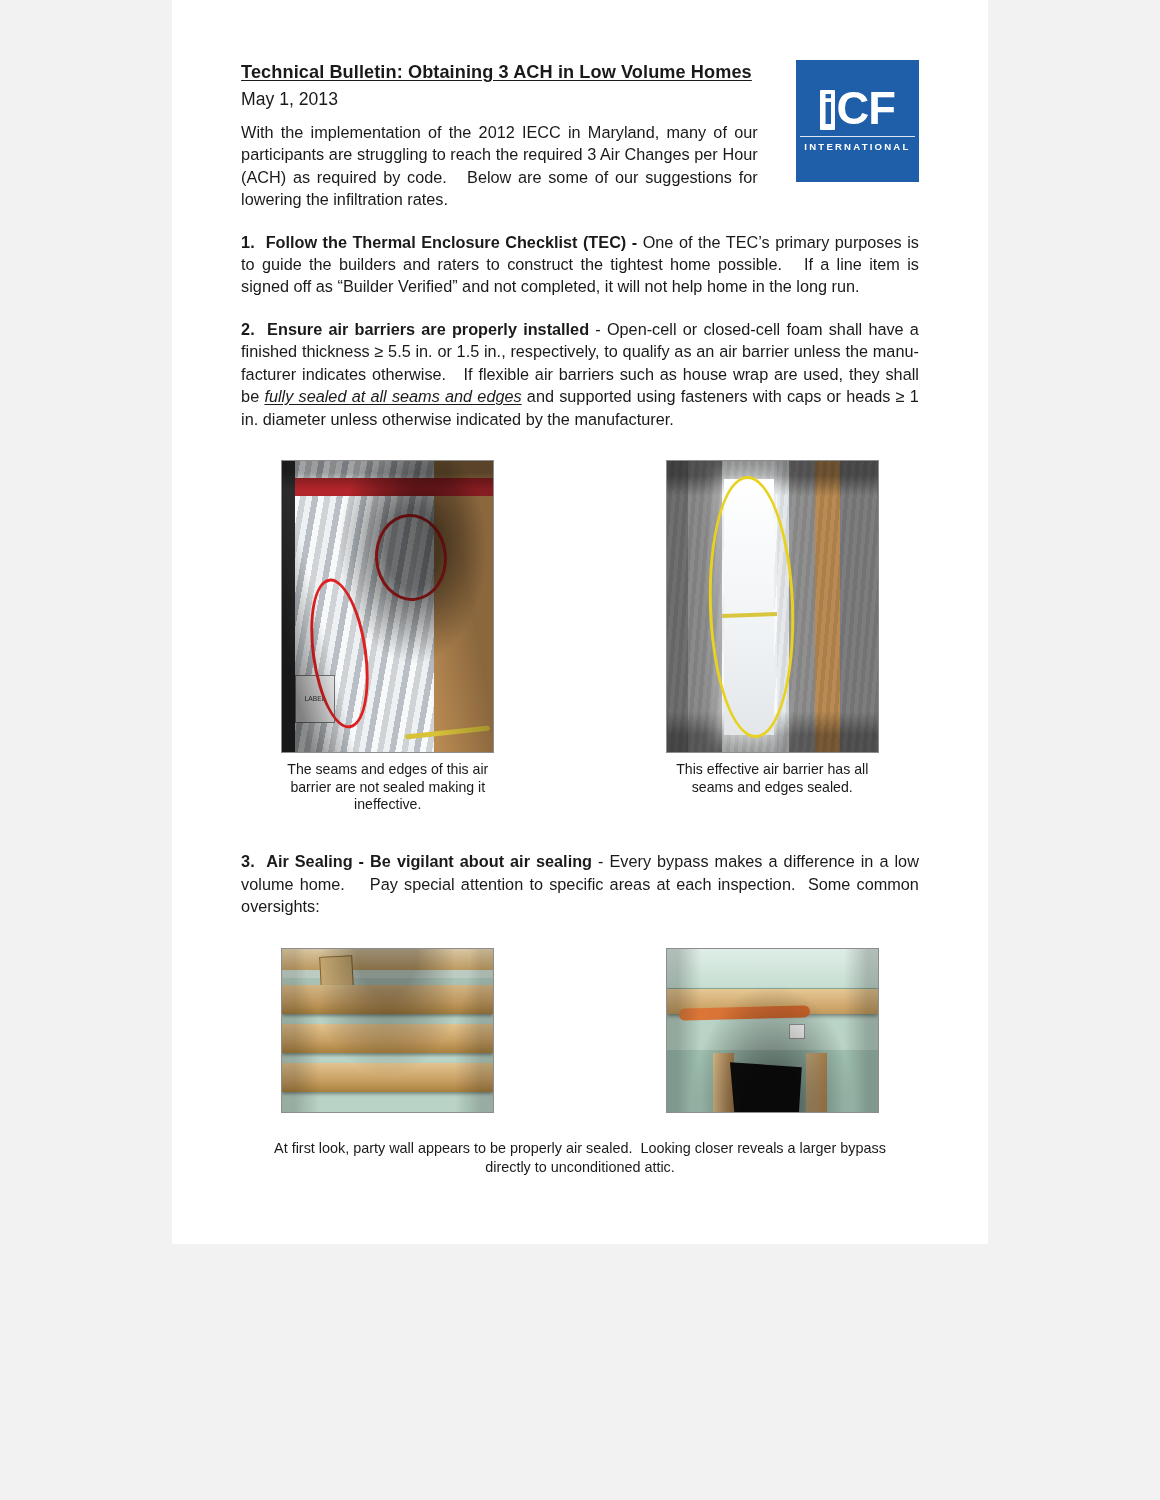Technical Bulletin: Obtaining 3 ACH in Low Volume Homes
May 1, 2013
With the implementation of the 2012 IECC in Maryland, many of our participants are struggling to reach the required 3 Air Changes per Hour (ACH) as required by code. Below are some of our suggestions for lowering the infiltration rates.
i CF
INTERNATIONAL
1. Follow the Thermal Enclosure Checklist (TEC) - One of the TEC’s primary purposes is to guide the builders and raters to construct the tightest home possible. If a line item is signed off as “Builder Verified” and not completed, it will not help home in the long run.
2. Ensure air barriers are properly installed - Open-cell or closed-cell foam shall have a finished thickness ≥ 5.5 in. or 1.5 in., respectively, to qualify as an air barrier unless the manufacturer indicates otherwise. If flexible air barriers such as house wrap are used, they shall be fully sealed at all seams and edges and supported using fasteners with caps or heads ≥ 1 in. diameter unless otherwise indicated by the manufacturer.
LABEL
The seams and edges of this air barrier are not sealed making it ineffective.
This effective air barrier has all seams and edges sealed.
3. Air Sealing - Be vigilant about air sealing - Every bypass makes a difference in a low volume home. Pay special attention to specific areas at each inspection. Some common oversights:
At first look, party wall appears to be properly air sealed. Looking closer reveals a larger bypass
directly to unconditioned attic.